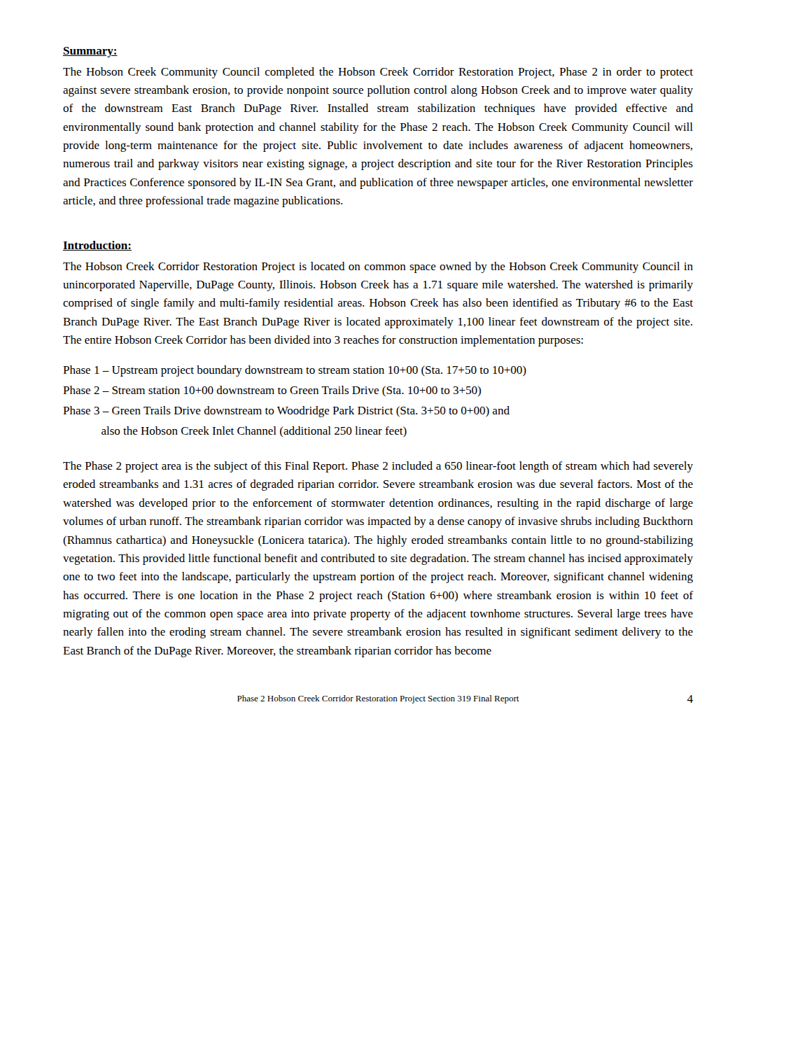Summary:
The Hobson Creek Community Council completed the Hobson Creek Corridor Restoration Project, Phase 2 in order to protect against severe streambank erosion, to provide nonpoint source pollution control along Hobson Creek and to improve water quality of the downstream East Branch DuPage River. Installed stream stabilization techniques have provided effective and environmentally sound bank protection and channel stability for the Phase 2 reach. The Hobson Creek Community Council will provide long-term maintenance for the project site. Public involvement to date includes awareness of adjacent homeowners, numerous trail and parkway visitors near existing signage, a project description and site tour for the River Restoration Principles and Practices Conference sponsored by IL-IN Sea Grant, and publication of three newspaper articles, one environmental newsletter article, and three professional trade magazine publications.
Introduction:
The Hobson Creek Corridor Restoration Project is located on common space owned by the Hobson Creek Community Council in unincorporated Naperville, DuPage County, Illinois. Hobson Creek has a 1.71 square mile watershed. The watershed is primarily comprised of single family and multi-family residential areas. Hobson Creek has also been identified as Tributary #6 to the East Branch DuPage River. The East Branch DuPage River is located approximately 1,100 linear feet downstream of the project site. The entire Hobson Creek Corridor has been divided into 3 reaches for construction implementation purposes:
Phase 1 – Upstream project boundary downstream to stream station 10+00 (Sta. 17+50 to 10+00)
Phase 2 – Stream station 10+00 downstream to Green Trails Drive (Sta. 10+00 to 3+50)
Phase 3 – Green Trails Drive downstream to Woodridge Park District (Sta. 3+50 to 0+00) and
also the Hobson Creek Inlet Channel (additional 250 linear feet)
The Phase 2 project area is the subject of this Final Report. Phase 2 included a 650 linear-foot length of stream which had severely eroded streambanks and 1.31 acres of degraded riparian corridor. Severe streambank erosion was due several factors. Most of the watershed was developed prior to the enforcement of stormwater detention ordinances, resulting in the rapid discharge of large volumes of urban runoff. The streambank riparian corridor was impacted by a dense canopy of invasive shrubs including Buckthorn (Rhamnus cathartica) and Honeysuckle (Lonicera tatarica). The highly eroded streambanks contain little to no ground-stabilizing vegetation. This provided little functional benefit and contributed to site degradation. The stream channel has incised approximately one to two feet into the landscape, particularly the upstream portion of the project reach. Moreover, significant channel widening has occurred. There is one location in the Phase 2 project reach (Station 6+00) where streambank erosion is within 10 feet of migrating out of the common open space area into private property of the adjacent townhome structures. Several large trees have nearly fallen into the eroding stream channel. The severe streambank erosion has resulted in significant sediment delivery to the East Branch of the DuPage River. Moreover, the streambank riparian corridor has become
Phase 2 Hobson Creek Corridor Restoration Project Section 319 Final Report
4